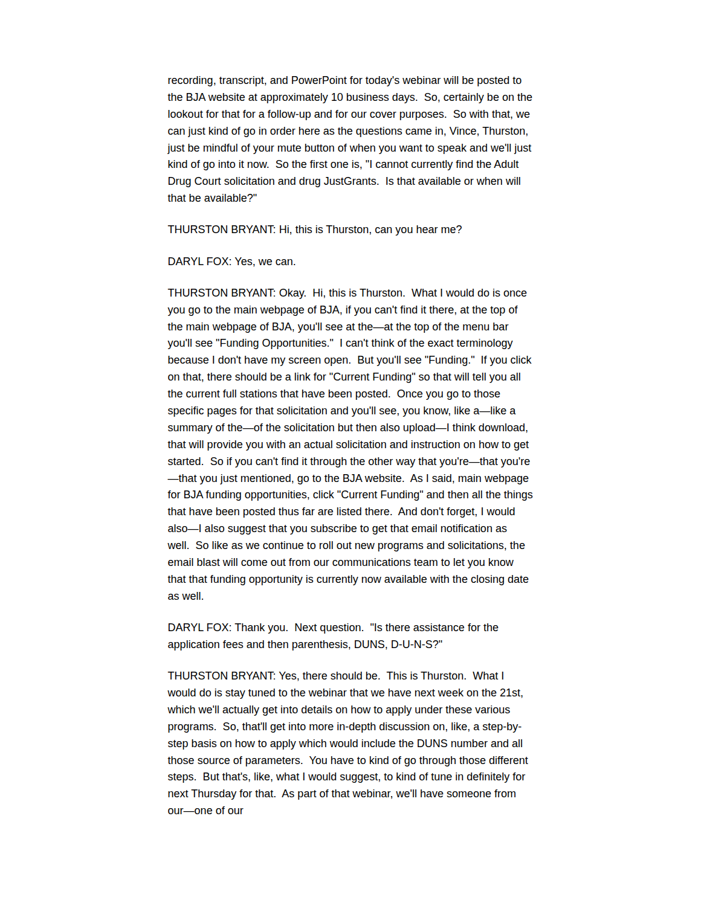recording, transcript, and PowerPoint for today's webinar will be posted to the BJA website at approximately 10 business days. So, certainly be on the lookout for that for a follow-up and for our cover purposes. So with that, we can just kind of go in order here as the questions came in, Vince, Thurston, just be mindful of your mute button of when you want to speak and we'll just kind of go into it now. So the first one is, "I cannot currently find the Adult Drug Court solicitation and drug JustGrants. Is that available or when will that be available?"
THURSTON BRYANT: Hi, this is Thurston, can you hear me?
DARYL FOX: Yes, we can.
THURSTON BRYANT: Okay. Hi, this is Thurston. What I would do is once you go to the main webpage of BJA, if you can't find it there, at the top of the main webpage of BJA, you'll see at the—at the top of the menu bar you'll see "Funding Opportunities." I can't think of the exact terminology because I don't have my screen open. But you'll see "Funding." If you click on that, there should be a link for "Current Funding" so that will tell you all the current full stations that have been posted. Once you go to those specific pages for that solicitation and you'll see, you know, like a—like a summary of the—of the solicitation but then also upload—I think download, that will provide you with an actual solicitation and instruction on how to get started. So if you can't find it through the other way that you're—that you're—that you just mentioned, go to the BJA website. As I said, main webpage for BJA funding opportunities, click "Current Funding" and then all the things that have been posted thus far are listed there. And don't forget, I would also—I also suggest that you subscribe to get that email notification as well. So like as we continue to roll out new programs and solicitations, the email blast will come out from our communications team to let you know that that funding opportunity is currently now available with the closing date as well.
DARYL FOX: Thank you. Next question. "Is there assistance for the application fees and then parenthesis, DUNS, D-U-N-S?"
THURSTON BRYANT: Yes, there should be. This is Thurston. What I would do is stay tuned to the webinar that we have next week on the 21st, which we'll actually get into details on how to apply under these various programs. So, that'll get into more in-depth discussion on, like, a step-by-step basis on how to apply which would include the DUNS number and all those source of parameters. You have to kind of go through those different steps. But that's, like, what I would suggest, to kind of tune in definitely for next Thursday for that. As part of that webinar, we'll have someone from our—one of our